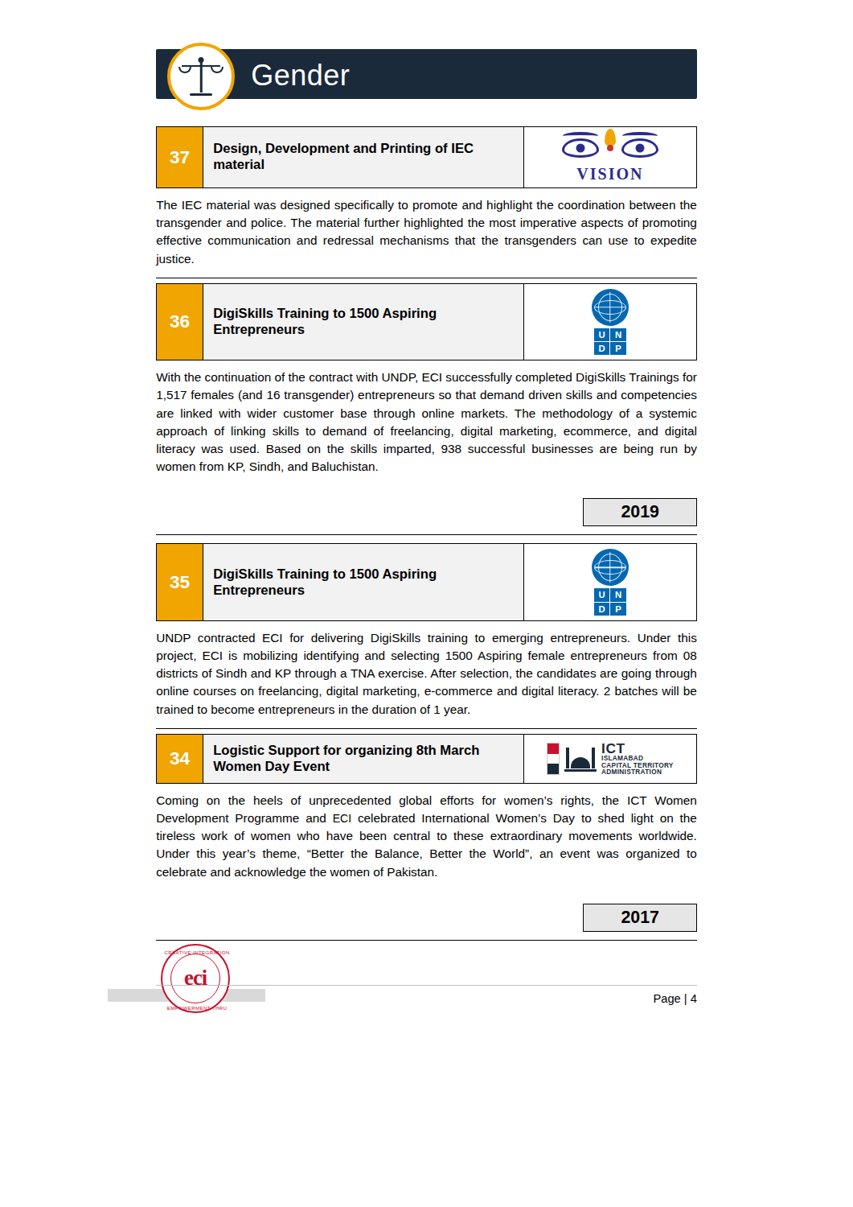Gender
| 37 | Design, Development and Printing of IEC material | VISION |
The IEC material was designed specifically to promote and highlight the coordination between the transgender and police. The material further highlighted the most imperative aspects of promoting effective communication and redressal mechanisms that the transgenders can use to expedite justice.
| 36 | DigiSkills Training to 1500 Aspiring Entrepreneurs | U N D P |
With the continuation of the contract with UNDP, ECI successfully completed DigiSkills Trainings for 1,517 females (and 16 transgender) entrepreneurs so that demand driven skills and competencies are linked with wider customer base through online markets. The methodology of a systemic approach of linking skills to demand of freelancing, digital marketing, ecommerce, and digital literacy was used. Based on the skills imparted, 938 successful businesses are being run by women from KP, Sindh, and Baluchistan.
2019
| 35 | DigiSkills Training to 1500 Aspiring Entrepreneurs | U N D P |
UNDP contracted ECI for delivering DigiSkills training to emerging entrepreneurs. Under this project, ECI is mobilizing identifying and selecting 1500 Aspiring female entrepreneurs from 08 districts of Sindh and KP through a TNA exercise. After selection, the candidates are going through online courses on freelancing, digital marketing, e-commerce and digital literacy. 2 batches will be trained to become entrepreneurs in the duration of 1 year.
| 34 | Logistic Support for organizing 8th March Women Day Event | ICT ISLAMABAD CAPITAL TERRITORY ADMINISTRATION |
Coming on the heels of unprecedented global efforts for women’s rights, the ICT Women Development Programme and ECI celebrated International Women’s Day to shed light on the tireless work of women who have been central to these extraordinary movements worldwide. Under this year’s theme, “Better the Balance, Better the World”, an event was organized to celebrate and acknowledge the women of Pakistan.
2017
CREATIVE INTEGRATION EMPOWERMENT THRU
eci
Page | 4